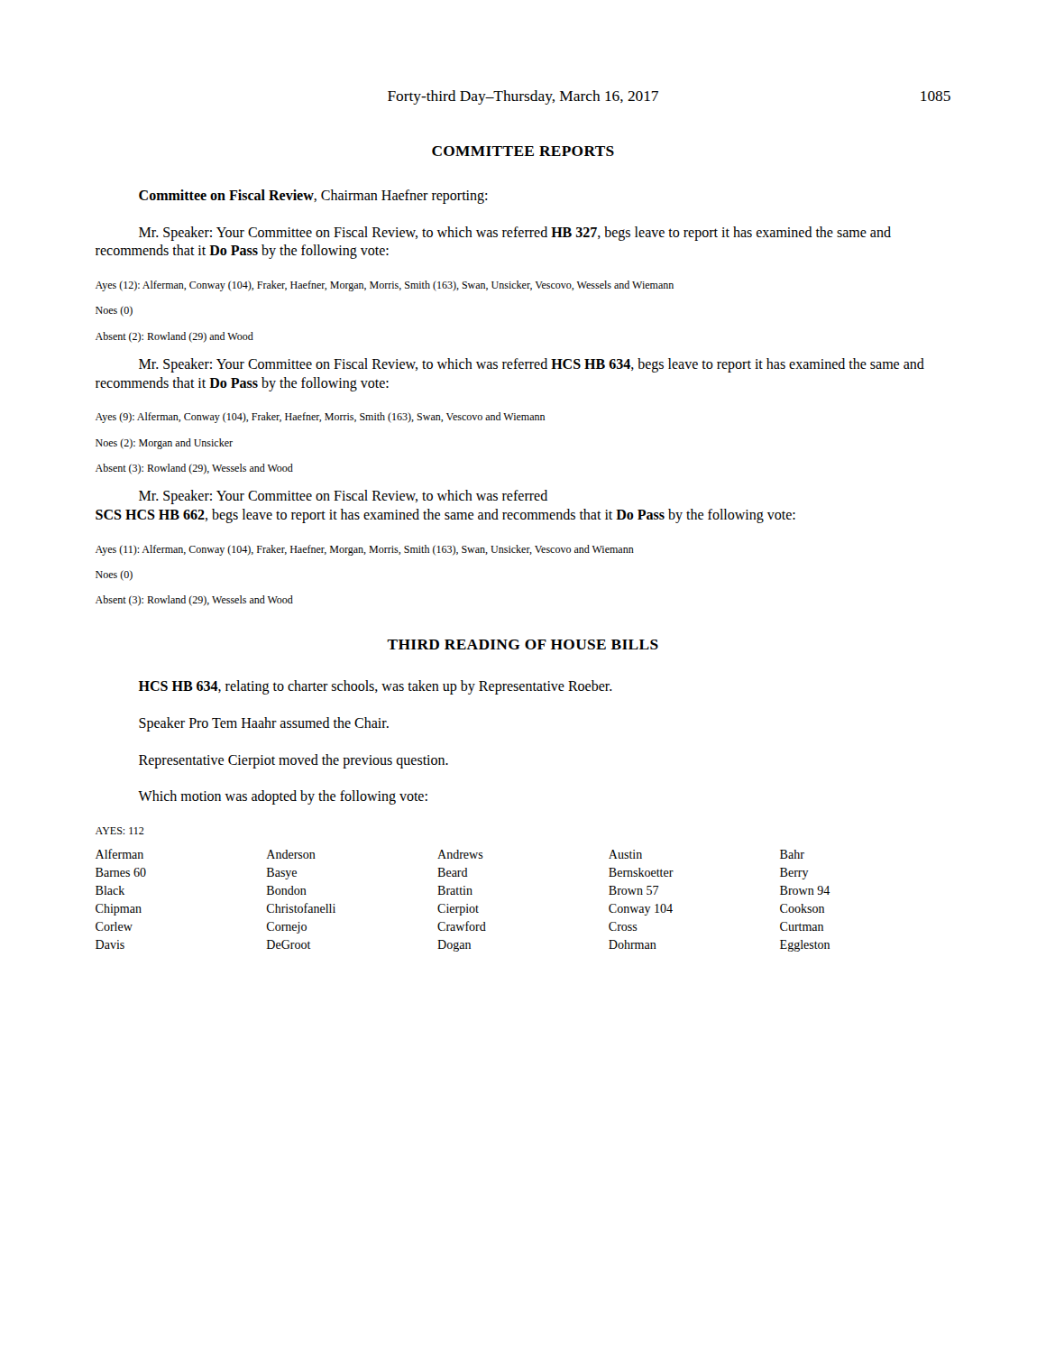Forty-third Day–Thursday, March 16, 2017 1085
COMMITTEE REPORTS
Committee on Fiscal Review, Chairman Haefner reporting:
Mr. Speaker: Your Committee on Fiscal Review, to which was referred HB 327, begs leave to report it has examined the same and recommends that it Do Pass by the following vote:
Ayes (12): Alferman, Conway (104), Fraker, Haefner, Morgan, Morris, Smith (163), Swan, Unsicker, Vescovo, Wessels and Wiemann
Noes (0)
Absent (2): Rowland (29) and Wood
Mr. Speaker: Your Committee on Fiscal Review, to which was referred HCS HB 634, begs leave to report it has examined the same and recommends that it Do Pass by the following vote:
Ayes (9): Alferman, Conway (104), Fraker, Haefner, Morris, Smith (163), Swan, Vescovo and Wiemann
Noes (2): Morgan and Unsicker
Absent (3): Rowland (29), Wessels and Wood
Mr. Speaker: Your Committee on Fiscal Review, to which was referred
SCS HCS HB 662, begs leave to report it has examined the same and recommends that it Do Pass by the following vote:
Ayes (11): Alferman, Conway (104), Fraker, Haefner, Morgan, Morris, Smith (163), Swan, Unsicker, Vescovo and Wiemann
Noes (0)
Absent (3): Rowland (29), Wessels and Wood
THIRD READING OF HOUSE BILLS
HCS HB 634, relating to charter schools, was taken up by Representative Roeber.
Speaker Pro Tem Haahr assumed the Chair.
Representative Cierpiot moved the previous question.
Which motion was adopted by the following vote:
AYES: 112
| Alferman | Anderson | Andrews | Austin | Bahr |
| Barnes 60 | Basye | Beard | Bernskoetter | Berry |
| Black | Bondon | Brattin | Brown 57 | Brown 94 |
| Chipman | Christofanelli | Cierpiot | Conway 104 | Cookson |
| Corlew | Cornejo | Crawford | Cross | Curtman |
| Davis | DeGroot | Dogan | Dohrman | Eggleston |